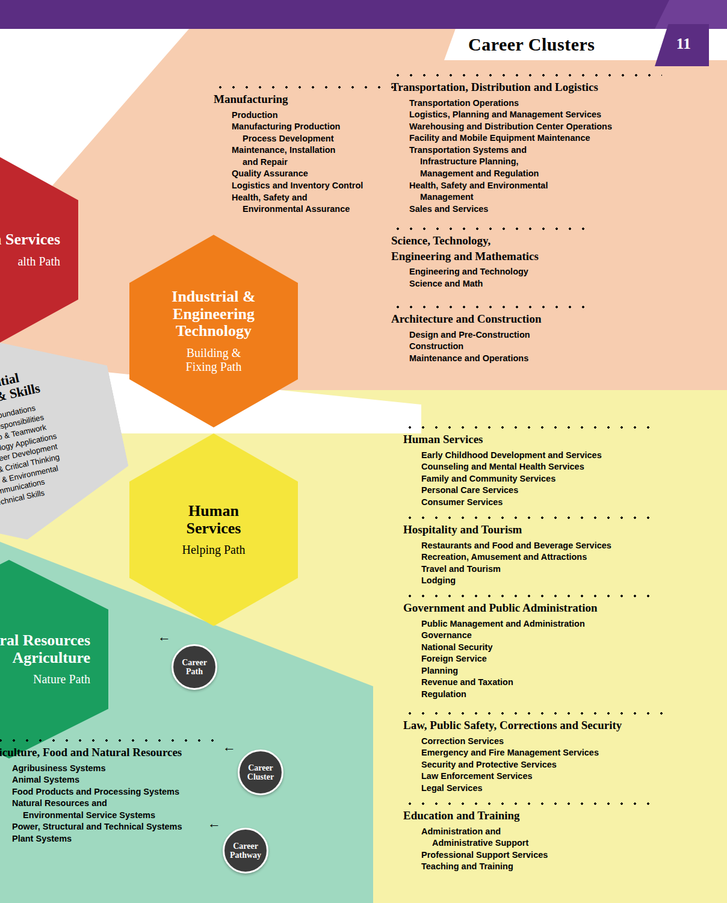Career Clusters
11
h Services
alth Path
Industrial &
Engineering
Technology
Building &
Fixing Path
Essential
wledge & Skills
ademic Foundations
& Legal Responsibilities
Leadership & Teamwork
onal Technology Applications
bility & Career Development
n Solving & Critical Thinking
y, Health & Environmental
Communications
Technical Skills
Human
Services
Helping Path
atural Resources
Agriculture
Nature Path
Manufacturing
Production
Manufacturing ProductionProcess Development
Maintenance, Installationand Repair
Quality Assurance
Logistics and Inventory Control
Health, Safety andEnvironmental Assurance
Transportation, Distribution and Logistics
Transportation Operations
Logistics, Planning and Management Services
Warehousing and Distribution Center Operations
Facility and Mobile Equipment Maintenance
Transportation Systems andInfrastructure Planning, Management and Regulation
Health, Safety and EnvironmentalManagement
Sales and Services
Science, Technology,
Engineering and Mathematics
Engineering and Technology
Science and Math
Architecture and Construction
Design and Pre-Construction
Construction
Maintenance and Operations
Human Services
Early Childhood Development and Services
Counseling and Mental Health Services
Family and Community Services
Personal Care Services
Consumer Services
Hospitality and Tourism
Restaurants and Food and Beverage Services
Recreation, Amusement and Attractions
Travel and Tourism
Lodging
Government and Public Administration
Public Management and Administration
Governance
National Security
Foreign Service
Planning
Revenue and Taxation
Regulation
Law, Public Safety, Corrections and Security
Correction Services
Emergency and Fire Management Services
Security and Protective Services
Law Enforcement Services
Legal Services
Education and Training
Administration andAdministrative Support
Professional Support Services
Teaching and Training
riculture, Food and Natural Resources
Agribusiness Systems
Animal Systems
Food Products and Processing Systems
Natural Resources andEnvironmental Service Systems
Power, Structural and Technical Systems
Plant Systems
←
Career
Path
←
Career
Cluster
←
Career
Pathway